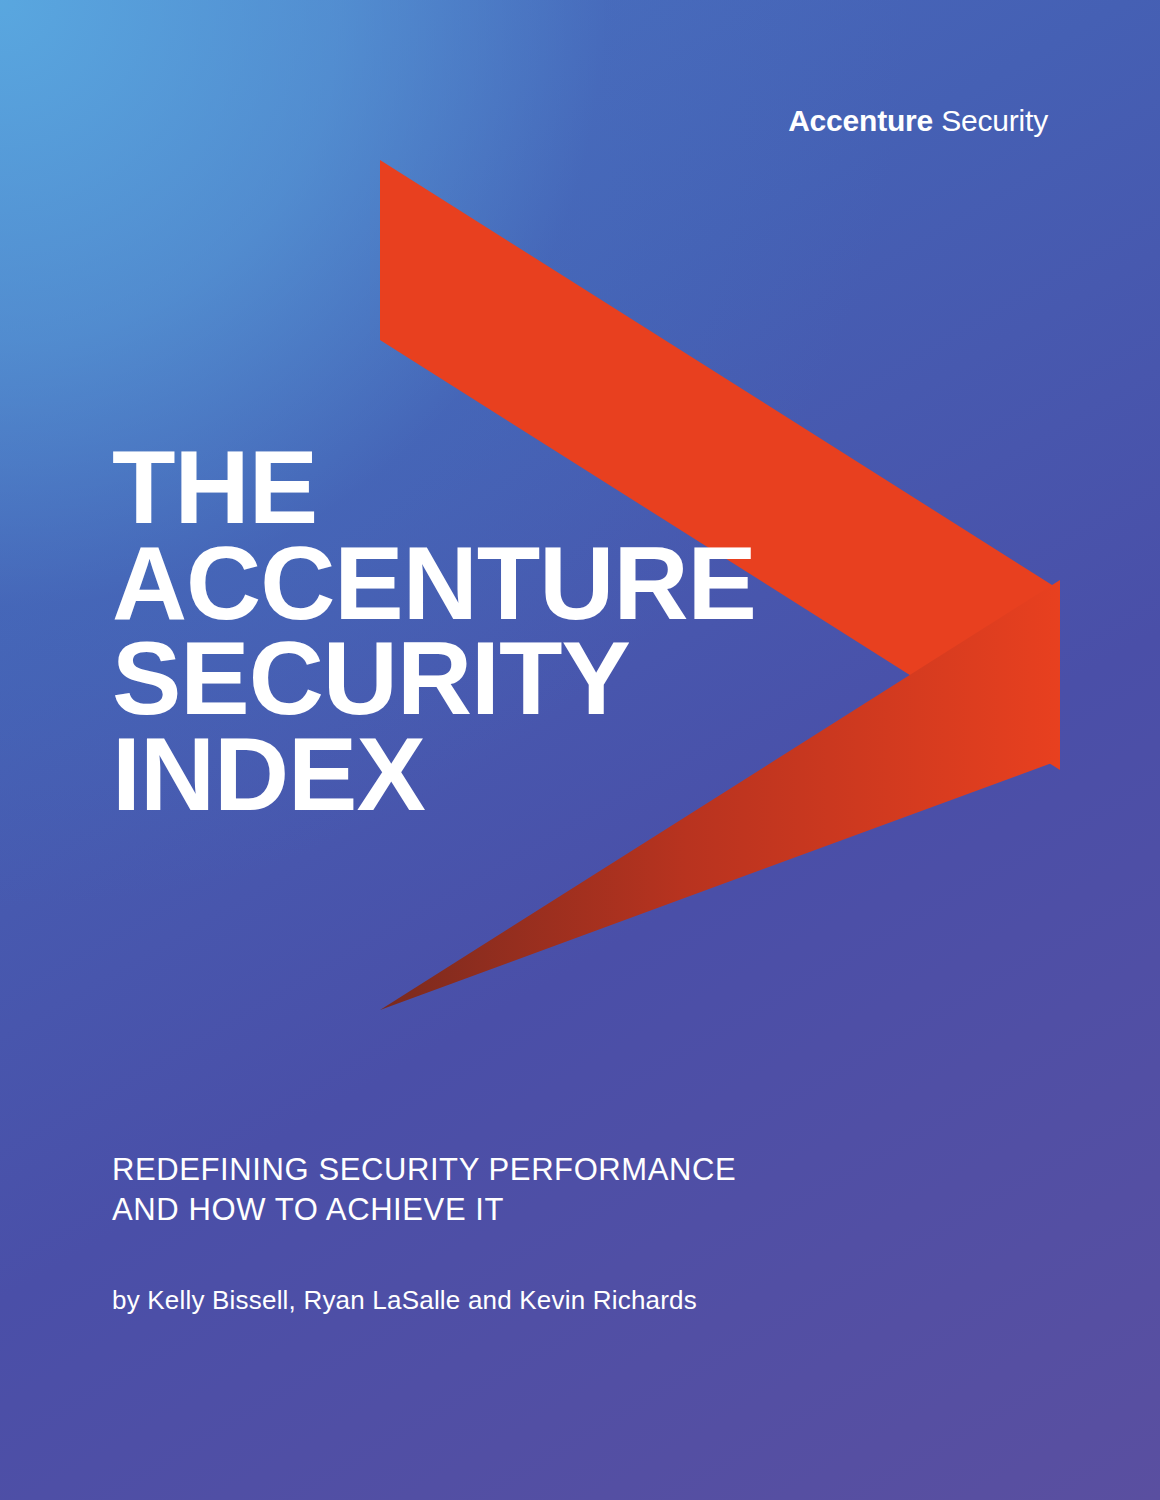Accenture Security
The Accenture Security Index
Redefining security performance
and how to achieve it
by Kelly Bissell, Ryan LaSalle and Kevin Richards